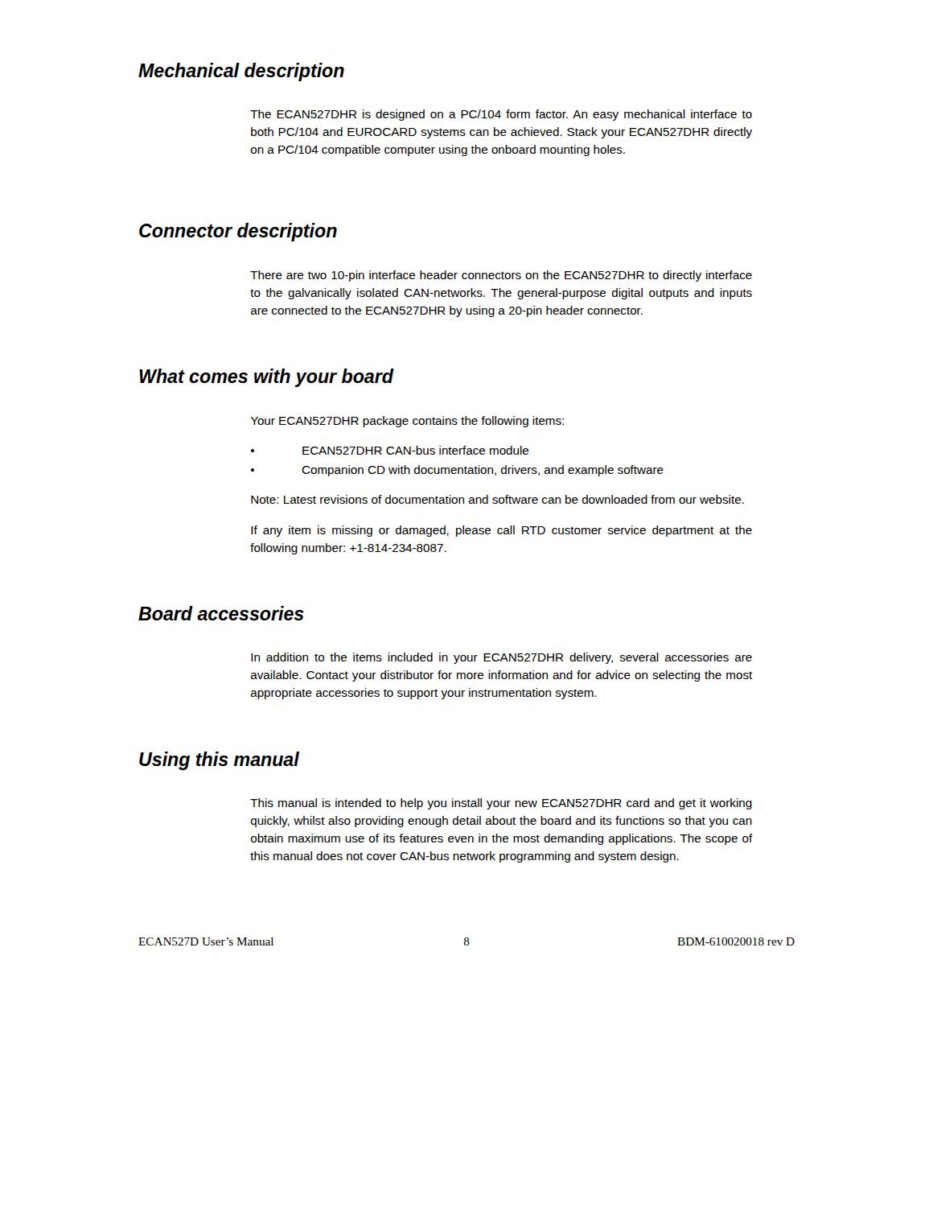Mechanical description
The ECAN527DHR is designed on a PC/104 form factor. An easy mechanical interface to both PC/104 and EUROCARD systems can be achieved. Stack your ECAN527DHR directly on a PC/104 compatible computer using the onboard mounting holes.
Connector description
There are two 10-pin interface header connectors on the ECAN527DHR to directly interface to the galvanically isolated CAN-networks. The general-purpose digital outputs and inputs are connected to the ECAN527DHR by using a 20-pin header connector.
What comes with your board
Your ECAN527DHR package contains the following items:
ECAN527DHR CAN-bus interface module
Companion CD with documentation, drivers, and example software
Note: Latest revisions of documentation and software can be downloaded from our website.
If any item is missing or damaged, please call RTD customer service department at the following number: +1-814-234-8087.
Board accessories
In addition to the items included in your ECAN527DHR delivery, several accessories are available. Contact your distributor for more information and for advice on selecting the most appropriate accessories to support your instrumentation system.
Using this manual
This manual is intended to help you install your new ECAN527DHR card and get it working quickly, whilst also providing enough detail about the board and its functions so that you can obtain maximum use of its features even in the most demanding applications. The scope of this manual does not cover CAN-bus network programming and system design.
ECAN527D User’s Manual
8
BDM-610020018 rev D